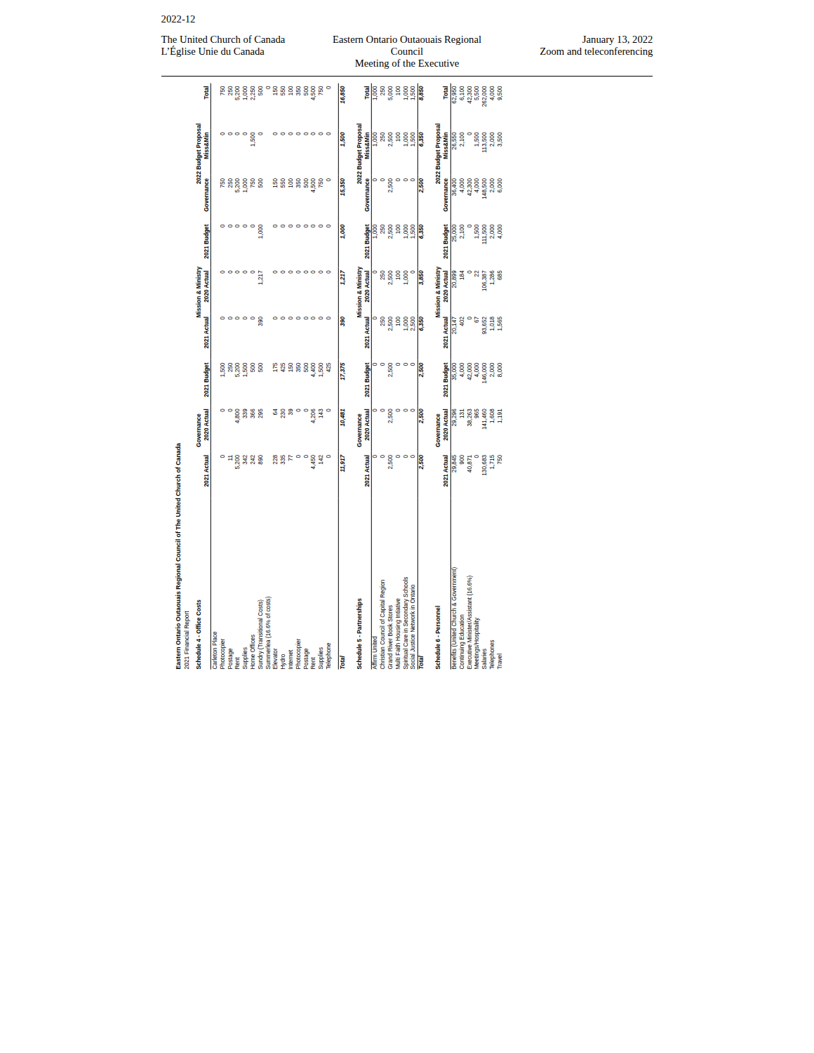2022-12
| The United Church of Canada L’Église Unie du Canada | Eastern Ontario Outaouais Regional Council Meeting of the Executive | January 13, 2022 Zoom and teleconferencing |
Eastern Ontario Outaouais Regional Council of The United Church of Canada
2021 Financial Report
| Schedule 4 - Office Costs | Governance | Mission & Ministry | 2022 Budget Proposal |
| | 2021 Actual | 2020 Actual | 2021 Budget | 2021 Actual | 2020 Actual | 2021 Budget | Governance | Miss&Min | Total |
| Carleton Place | |
| Photocopier | 0 | 0 | 1,500 | 0 | 0 | 0 | 750 | 0 | 750 |
| Postage | 11 | 0 | 250 | 0 | 0 | 0 | 250 | 0 | 250 |
| Rent | 5,200 | 4,800 | 5,200 | 0 | 0 | 0 | 5,200 | 0 | 5,200 |
| Supplies | 342 | 339 | 1,500 | 0 | 0 | 0 | 1,000 | 0 | 1,000 |
| Home Offices | 242 | 366 | 500 | 0 | 0 | 0 | 750 | 1,500 | 2,250 |
| Sundry (Transitional Costs) | 890 | 295 | 500 | 390 | 1,217 | 1,000 | 500 | 0 | 500 |
| Summerlea (16.6% of costs) | | | | | | | | | 0 |
| Elevator | 228 | 64 | 175 | 0 | 0 | 0 | 150 | 0 | 150 |
| Hydro | 335 | 230 | 425 | 0 | 0 | 0 | 550 | 0 | 550 |
| Internet | 77 | 39 | 150 | 0 | 0 | 0 | 100 | 0 | 100 |
| Photocopier | 0 | 0 | 350 | 0 | 0 | 0 | 350 | 0 | 350 |
| Postage | 0 | 0 | 500 | 0 | 0 | 0 | 500 | 0 | 500 |
| Rent | 4,450 | 4,206 | 4,400 | 0 | 0 | 0 | 4,500 | 0 | 4,500 |
| Supplies | 142 | 143 | 1,500 | 0 | 0 | 0 | 750 | 0 | 750 |
| Telephone | 0 | 0 | 425 | 0 | 0 | 0 | 0 | 0 | 0 |
| Total | 11,917 | 10,481 | 17,375 | 390 | 1,217 | 1,000 | 15,350 | 1,500 | 16,850 |
| Schedule 5 - Partnerships | Governance | Mission & Ministry | 2022 Budget Proposal |
| | 2021 Actual | 2020 Actual | 2021 Budget | 2021 Actual | 2020 Actual | 2021 Budget | Governance | Miss&Min | Total |
| Affirm United | 0 | 0 | 0 | 0 | 0 | 1,000 | 0 | 1,000 | 1,000 |
| Christian Council of Capital Region | 0 | 0 | 0 | 250 | 250 | 250 | 0 | 250 | 250 |
| Grand River Book Stores | 2,500 | 2,500 | 2,500 | 2,500 | 2,500 | 2,500 | 2,500 | 2,500 | 5,000 |
| Multi Faith Housing Intiative | 0 | 0 | 0 | 100 | 100 | 100 | 0 | 100 | 100 |
| Spiritual Care in Secondary Schools | 0 | 0 | 0 | 1,000 | 1,000 | 1,000 | 0 | 1,000 | 1,000 |
| Social Justice Network in Ontario | 0 | 0 | 0 | 2,500 | 0 | 1,500 | 0 | 1,500 | 1,500 |
| Total | 2,500 | 2,500 | 2,500 | 6,350 | 3,850 | 6,350 | 2,500 | 6,350 | 8,850 |
| Schedule 6 - Personnel | Governance | Mission & Ministry | 2022 Budget Proposal |
| | 2021 Actual | 2020 Actual | 2021 Budget | 2021 Actual | 2020 Actual | 2021 Budget | Governance | Miss&Min | Total |
| Benefits (United Church & Government) | 29,845 | 29,296 | 35,000 | 20,147 | 20,899 | 25,000 | 36,400 | 26,550 | 62,950 |
| Continuing Education | 900 | 131 | 4,000 | 402 | 184 | 2,100 | 4,000 | 2,100 | 6,100 |
| Executive Minister/Assistant (16.6%) | 40,871 | 38,263 | 42,000 | 0 | 0 | 0 | 42,300 | 0 | 42,300 |
| Meetings/Hospitality | 0 | 965 | 4,000 | 67 | 22 | 1,500 | 4,000 | 1,500 | 5,500 |
| Salaries | 130,683 | 141,460 | 146,000 | 93,652 | 106,387 | 111,500 | 148,500 | 113,500 | 262,000 |
| Telephones | 1,715 | 1,608 | 2,000 | 1,018 | 1,286 | 2,000 | 2,000 | 2,000 | 4,000 |
| Travel | 750 | 1,191 | 8,000 | 1,565 | 685 | 4,000 | 6,000 | 3,500 | 9,500 |